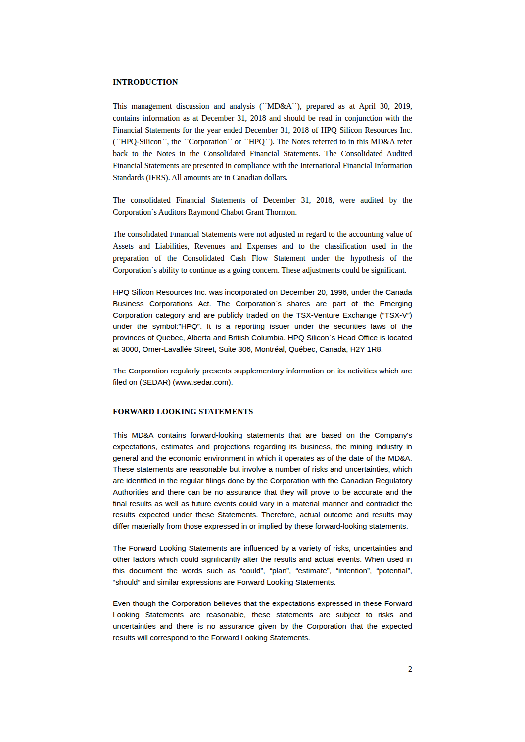INTRODUCTION
This management discussion and analysis (``MD&A``), prepared as at April 30, 2019, contains information as at December 31, 2018 and should be read in conjunction with the Financial Statements for the year ended December 31, 2018 of HPQ Silicon Resources Inc. (``HPQ-Silicon``, the ``Corporation`` or ``HPQ``). The Notes referred to in this MD&A refer back to the Notes in the Consolidated Financial Statements. The Consolidated Audited Financial Statements are presented in compliance with the International Financial Information Standards (IFRS). All amounts are in Canadian dollars.
The consolidated Financial Statements of December 31, 2018, were audited by the Corporation`s Auditors Raymond Chabot Grant Thornton.
The consolidated Financial Statements were not adjusted in regard to the accounting value of Assets and Liabilities, Revenues and Expenses and to the classification used in the preparation of the Consolidated Cash Flow Statement under the hypothesis of the Corporation`s ability to continue as a going concern. These adjustments could be significant.
HPQ Silicon Resources Inc. was incorporated on December 20, 1996, under the Canada Business Corporations Act. The Corporation`s shares are part of the Emerging Corporation category and are publicly traded on the TSX-Venture Exchange (“TSX-V”) under the symbol:”HPQ”. It is a reporting issuer under the securities laws of the provinces of Quebec, Alberta and British Columbia. HPQ Silicon`s Head Office is located at 3000, Omer-Lavallée Street, Suite 306, Montréal, Québec, Canada, H2Y 1R8.
The Corporation regularly presents supplementary information on its activities which are filed on (SEDAR) (www.sedar.com).
FORWARD LOOKING STATEMENTS
This MD&A contains forward-looking statements that are based on the Company's expectations, estimates and projections regarding its business, the mining industry in general and the economic environment in which it operates as of the date of the MD&A. These statements are reasonable but involve a number of risks and uncertainties, which are identified in the regular filings done by the Corporation with the Canadian Regulatory Authorities and there can be no assurance that they will prove to be accurate and the final results as well as future events could vary in a material manner and contradict the results expected under these Statements. Therefore, actual outcome and results may differ materially from those expressed in or implied by these forward-looking statements.
The Forward Looking Statements are influenced by a variety of risks, uncertainties and other factors which could significantly alter the results and actual events. When used in this document the words such as “could”, “plan”, “estimate”, “intention”, “potential”, “should” and similar expressions are Forward Looking Statements.
Even though the Corporation believes that the expectations expressed in these Forward Looking Statements are reasonable, these statements are subject to risks and uncertainties and there is no assurance given by the Corporation that the expected results will correspond to the Forward Looking Statements.
2